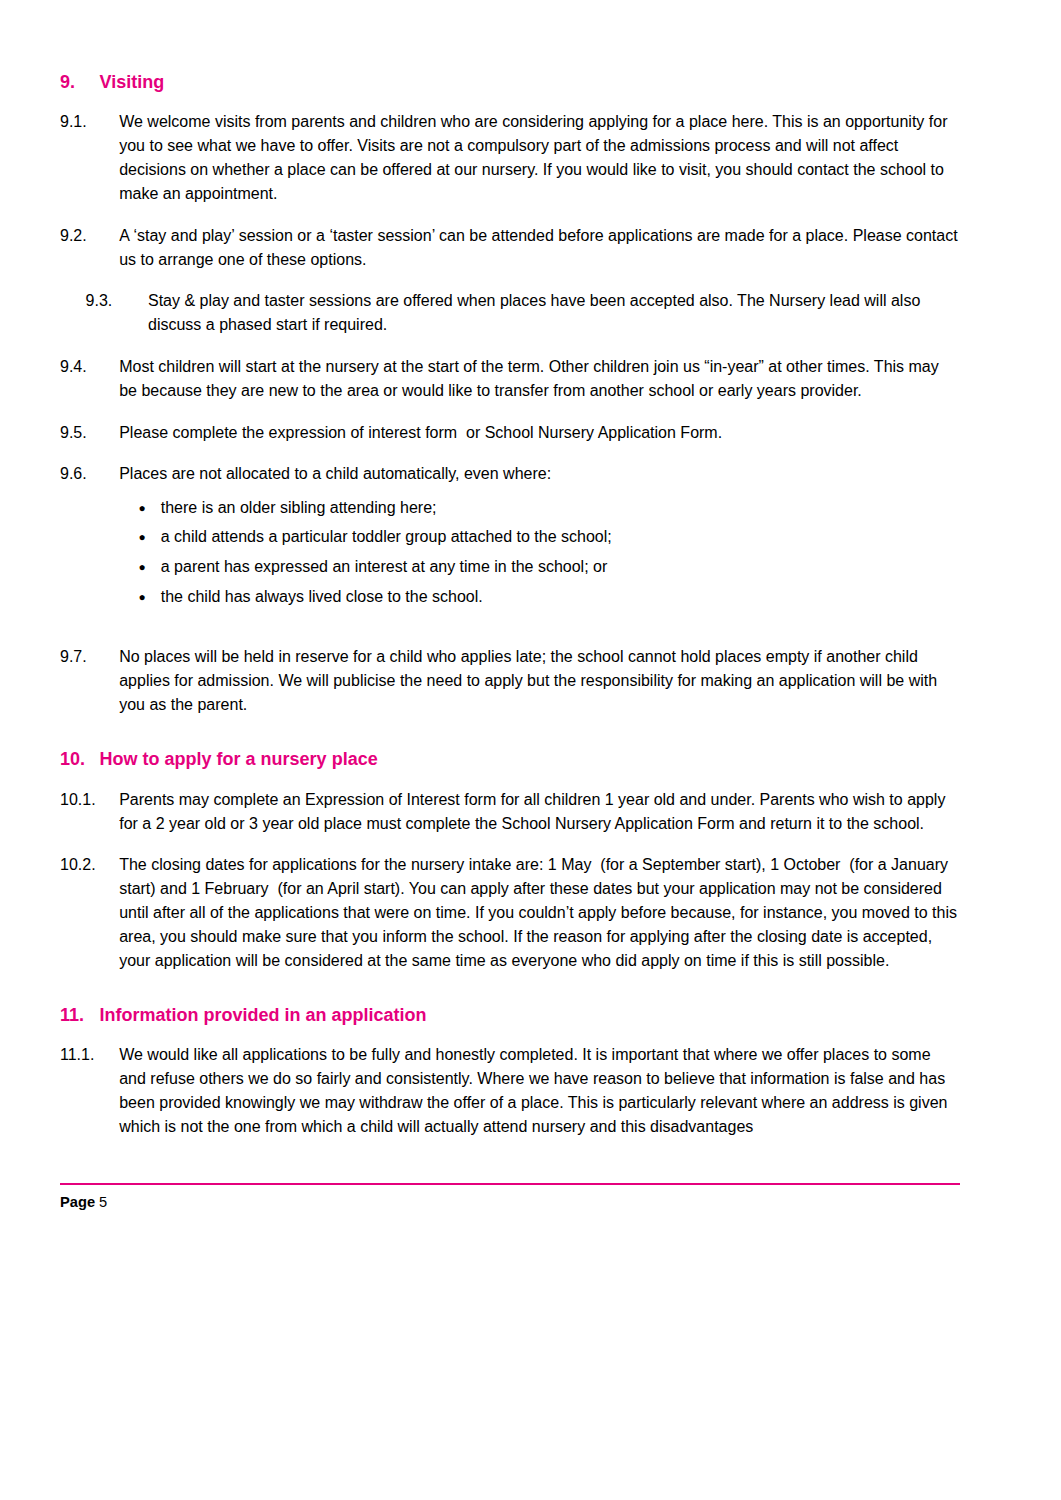9. Visiting
9.1.
We welcome visits from parents and children who are considering applying for a place here. This is an opportunity for you to see what we have to offer. Visits are not a compulsory part of the admissions process and will not affect decisions on whether a place can be offered at our nursery. If you would like to visit, you should contact the school to make an appointment.
9.2.
A ‘stay and play’ session or a ‘taster session’ can be attended before applications are made for a place. Please contact us to arrange one of these options.
9.3.
Stay & play and taster sessions are offered when places have been accepted also. The Nursery lead will also discuss a phased start if required.
9.4.
Most children will start at the nursery at the start of the term. Other children join us “in-year” at other times. This may be because they are new to the area or would like to transfer from another school or early years provider.
9.5.
Please complete the expression of interest form or School Nursery Application Form.
9.6.
Places are not allocated to a child automatically, even where:
there is an older sibling attending here;
a child attends a particular toddler group attached to the school;
a parent has expressed an interest at any time in the school; or
the child has always lived close to the school.
9.7.
No places will be held in reserve for a child who applies late; the school cannot hold places empty if another child applies for admission. We will publicise the need to apply but the responsibility for making an application will be with you as the parent.
10. How to apply for a nursery place
10.1.
Parents may complete an Expression of Interest form for all children 1 year old and under. Parents who wish to apply for a 2 year old or 3 year old place must complete the School Nursery Application Form and return it to the school.
10.2.
The closing dates for applications for the nursery intake are: 1 May (for a September start), 1 October (for a January start) and 1 February (for an April start). You can apply after these dates but your application may not be considered until after all of the applications that were on time. If you couldn’t apply before because, for instance, you moved to this area, you should make sure that you inform the school. If the reason for applying after the closing date is accepted, your application will be considered at the same time as everyone who did apply on time if this is still possible.
11. Information provided in an application
11.1.
We would like all applications to be fully and honestly completed. It is important that where we offer places to some and refuse others we do so fairly and consistently. Where we have reason to believe that information is false and has been provided knowingly we may withdraw the offer of a place. This is particularly relevant where an address is given which is not the one from which a child will actually attend nursery and this disadvantages
Page 5